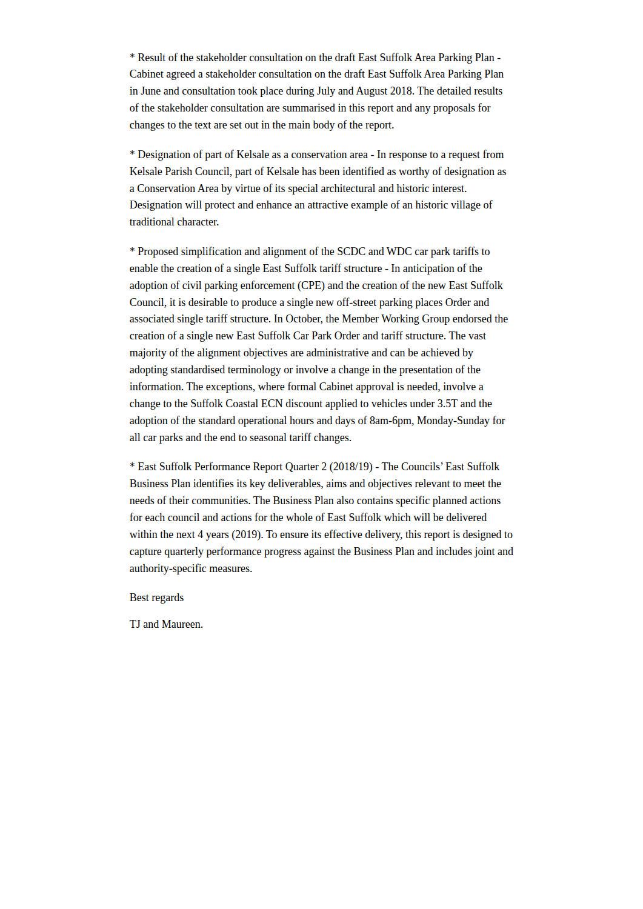* Result of the stakeholder consultation on the draft East Suffolk Area Parking Plan - Cabinet agreed a stakeholder consultation on the draft East Suffolk Area Parking Plan in June and consultation took place during July and August 2018. The detailed results of the stakeholder consultation are summarised in this report and any proposals for changes to the text are set out in the main body of the report.
* Designation of part of Kelsale as a conservation area - In response to a request from Kelsale Parish Council, part of Kelsale has been identified as worthy of designation as a Conservation Area by virtue of its special architectural and historic interest. Designation will protect and enhance an attractive example of an historic village of traditional character.
* Proposed simplification and alignment of the SCDC and WDC car park tariffs to enable the creation of a single East Suffolk tariff structure - In anticipation of the adoption of civil parking enforcement (CPE) and the creation of the new East Suffolk Council, it is desirable to produce a single new off-street parking places Order and associated single tariff structure. In October, the Member Working Group endorsed the creation of a single new East Suffolk Car Park Order and tariff structure. The vast majority of the alignment objectives are administrative and can be achieved by adopting standardised terminology or involve a change in the presentation of the information. The exceptions, where formal Cabinet approval is needed, involve a change to the Suffolk Coastal ECN discount applied to vehicles under 3.5T and the adoption of the standard operational hours and days of 8am-6pm, Monday-Sunday for all car parks and the end to seasonal tariff changes.
* East Suffolk Performance Report Quarter 2 (2018/19) - The Councils’ East Suffolk Business Plan identifies its key deliverables, aims and objectives relevant to meet the needs of their communities. The Business Plan also contains specific planned actions for each council and actions for the whole of East Suffolk which will be delivered within the next 4 years (2019). To ensure its effective delivery, this report is designed to capture quarterly performance progress against the Business Plan and includes joint and authority-specific measures.
Best regards
TJ and Maureen.